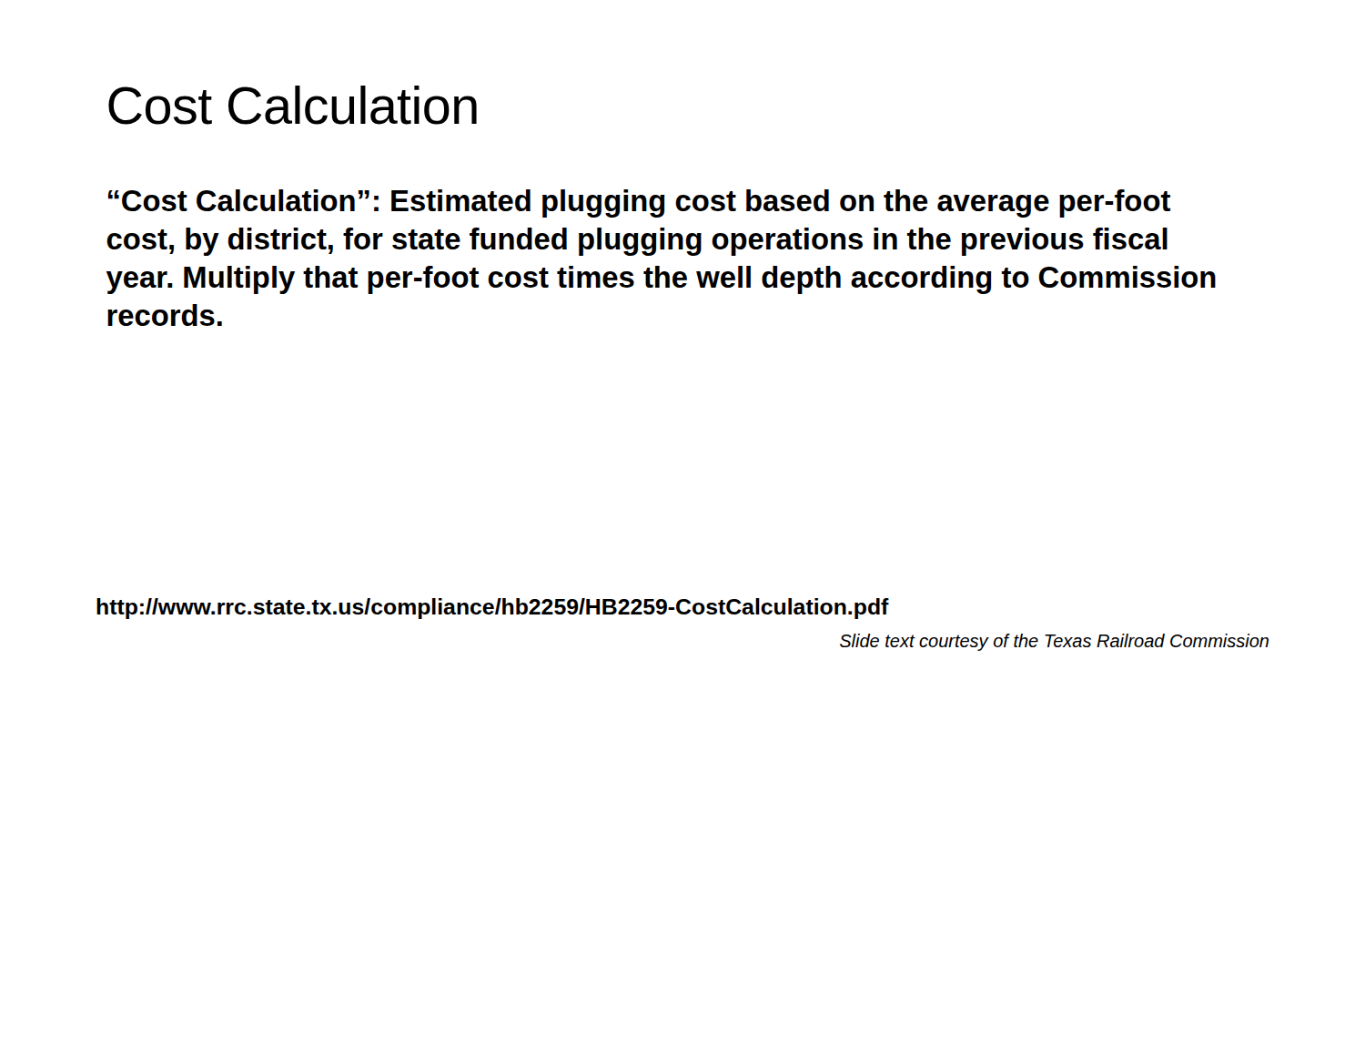Cost Calculation
“Cost Calculation”: Estimated plugging cost based on the average per-foot cost, by district, for state funded plugging operations in the previous fiscal year. Multiply that per-foot cost times the well depth according to Commission records.
http://www.rrc.state.tx.us/compliance/hb2259/HB2259-CostCalculation.pdf
Slide text courtesy of the Texas Railroad Commission